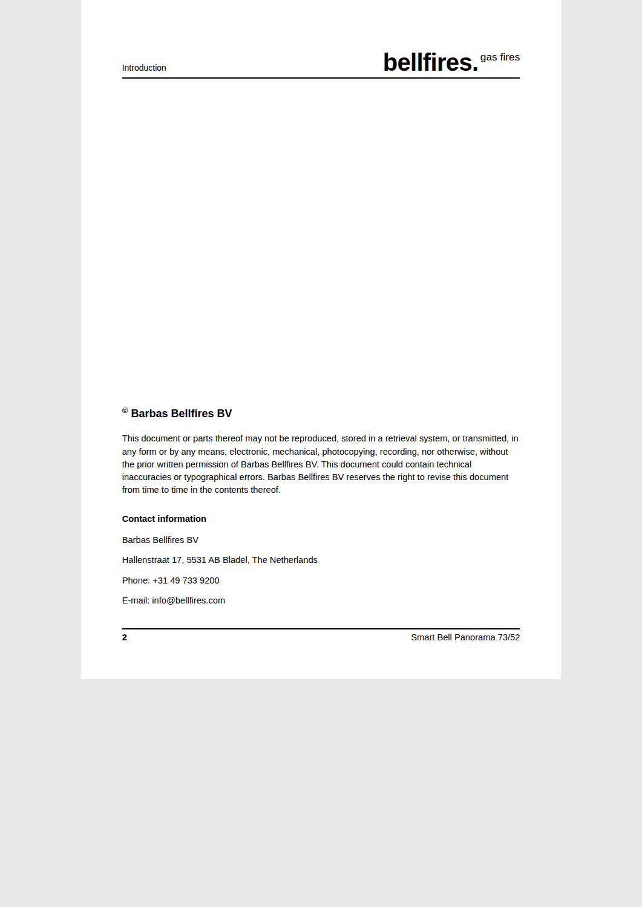Introduction
bellfires. gas fires
© Barbas Bellfires BV
This document or parts thereof may not be reproduced, stored in a retrieval system, or transmitted, in any form or by any means, electronic, mechanical, photocopying, recording, nor otherwise, without the prior written permission of Barbas Bellfires BV. This document could contain technical inaccuracies or typographical errors. Barbas Bellfires BV reserves the right to revise this document from time to time in the contents thereof.
Contact information
Barbas Bellfires BV
Hallenstraat 17, 5531 AB Bladel, The Netherlands
Phone: +31 49 733 9200
E-mail: info@bellfires.com
2
Smart Bell Panorama 73/52